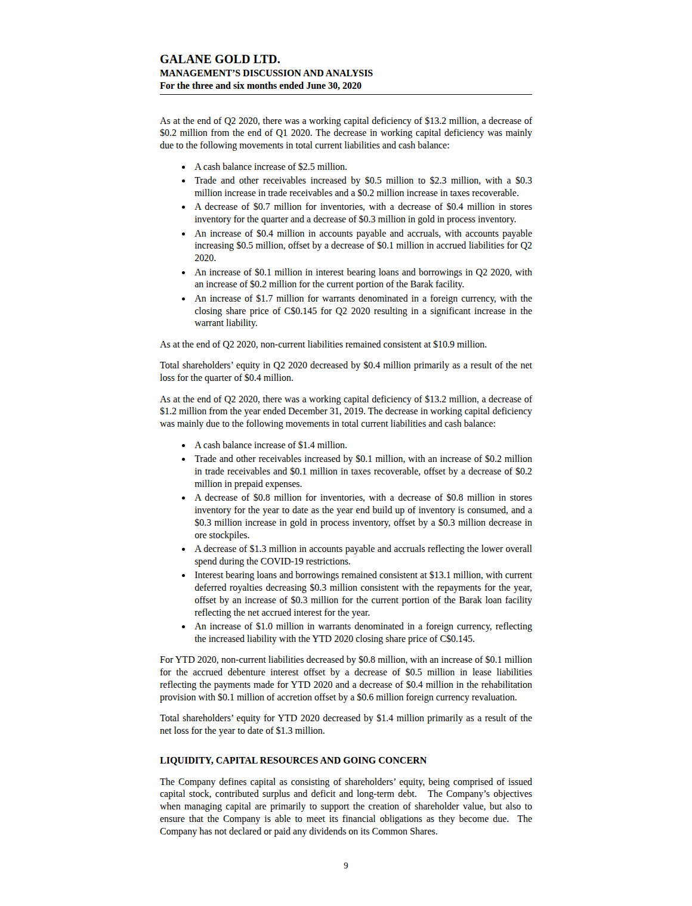GALANE GOLD LTD.
Management’s Discussion and Analysis
For the three and six months ended June 30, 2020
As at the end of Q2 2020, there was a working capital deficiency of $13.2 million, a decrease of $0.2 million from the end of Q1 2020. The decrease in working capital deficiency was mainly due to the following movements in total current liabilities and cash balance:
A cash balance increase of $2.5 million.
Trade and other receivables increased by $0.5 million to $2.3 million, with a $0.3 million increase in trade receivables and a $0.2 million increase in taxes recoverable.
A decrease of $0.7 million for inventories, with a decrease of $0.4 million in stores inventory for the quarter and a decrease of $0.3 million in gold in process inventory.
An increase of $0.4 million in accounts payable and accruals, with accounts payable increasing $0.5 million, offset by a decrease of $0.1 million in accrued liabilities for Q2 2020.
An increase of $0.1 million in interest bearing loans and borrowings in Q2 2020, with an increase of $0.2 million for the current portion of the Barak facility.
An increase of $1.7 million for warrants denominated in a foreign currency, with the closing share price of C$0.145 for Q2 2020 resulting in a significant increase in the warrant liability.
As at the end of Q2 2020, non-current liabilities remained consistent at $10.9 million.
Total shareholders’ equity in Q2 2020 decreased by $0.4 million primarily as a result of the net loss for the quarter of $0.4 million.
As at the end of Q2 2020, there was a working capital deficiency of $13.2 million, a decrease of $1.2 million from the year ended December 31, 2019. The decrease in working capital deficiency was mainly due to the following movements in total current liabilities and cash balance:
A cash balance increase of $1.4 million.
Trade and other receivables increased by $0.1 million, with an increase of $0.2 million in trade receivables and $0.1 million in taxes recoverable, offset by a decrease of $0.2 million in prepaid expenses.
A decrease of $0.8 million for inventories, with a decrease of $0.8 million in stores inventory for the year to date as the year end build up of inventory is consumed, and a $0.3 million increase in gold in process inventory, offset by a $0.3 million decrease in ore stockpiles.
A decrease of $1.3 million in accounts payable and accruals reflecting the lower overall spend during the COVID-19 restrictions.
Interest bearing loans and borrowings remained consistent at $13.1 million, with current deferred royalties decreasing $0.3 million consistent with the repayments for the year, offset by an increase of $0.3 million for the current portion of the Barak loan facility reflecting the net accrued interest for the year.
An increase of $1.0 million in warrants denominated in a foreign currency, reflecting the increased liability with the YTD 2020 closing share price of C$0.145.
For YTD 2020, non-current liabilities decreased by $0.8 million, with an increase of $0.1 million for the accrued debenture interest offset by a decrease of $0.5 million in lease liabilities reflecting the payments made for YTD 2020 and a decrease of $0.4 million in the rehabilitation provision with $0.1 million of accretion offset by a $0.6 million foreign currency revaluation.
Total shareholders’ equity for YTD 2020 decreased by $1.4 million primarily as a result of the net loss for the year to date of $1.3 million.
Liquidity, Capital Resources and Going Concern
The Company defines capital as consisting of shareholders’ equity, being comprised of issued capital stock, contributed surplus and deficit and long-term debt. The Company’s objectives when managing capital are primarily to support the creation of shareholder value, but also to ensure that the Company is able to meet its financial obligations as they become due. The Company has not declared or paid any dividends on its Common Shares.
9